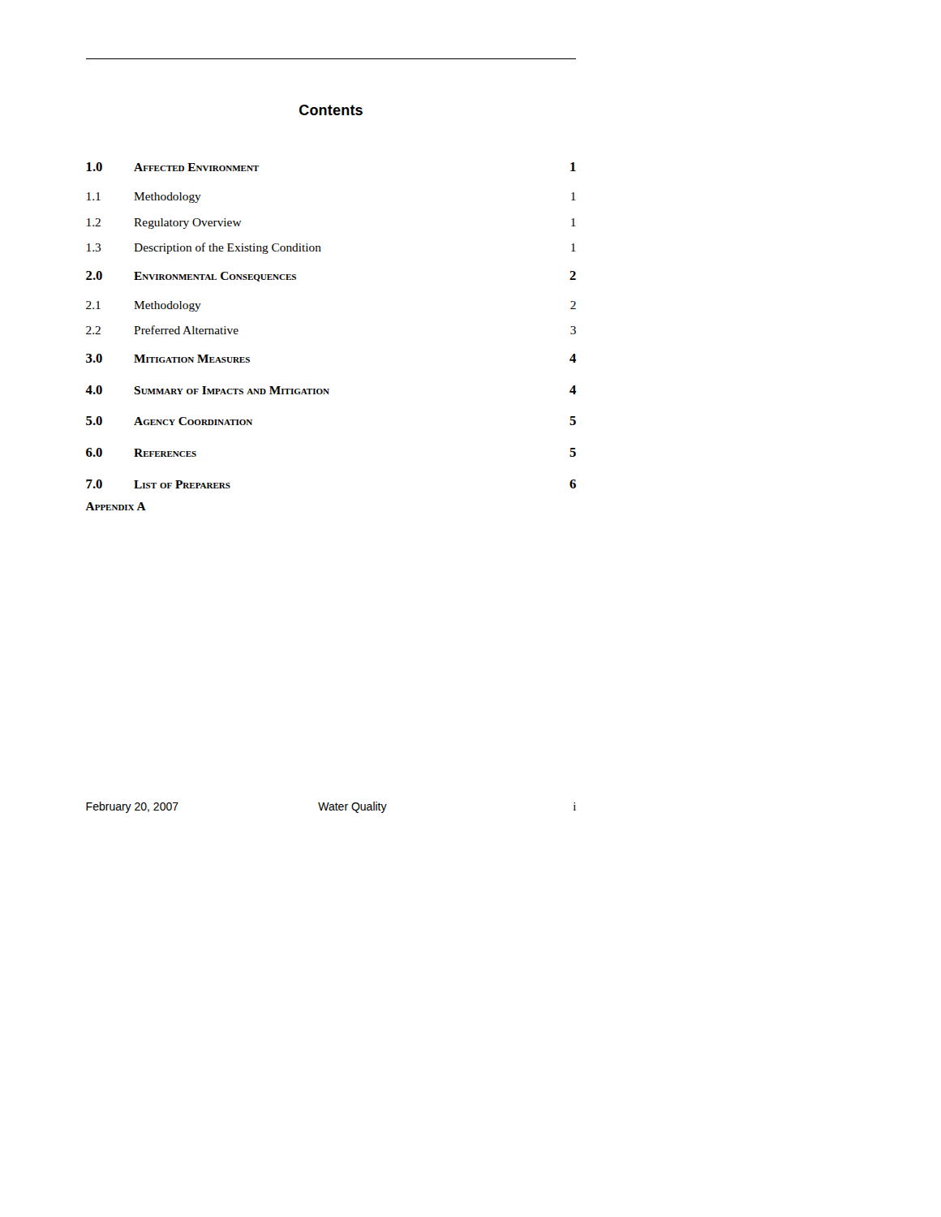Contents
| 1.0 | Affected Environment | 1 |
| 1.1 | Methodology | 1 |
| 1.2 | Regulatory Overview | 1 |
| 1.3 | Description of the Existing Condition | 1 |
| 2.0 | Environmental Consequences | 2 |
| 2.1 | Methodology | 2 |
| 2.2 | Preferred Alternative | 3 |
| 3.0 | Mitigation Measures | 4 |
| 4.0 | Summary of Impacts and Mitigation | 4 |
| 5.0 | Agency Coordination | 5 |
| 6.0 | References | 5 |
| 7.0 | List of Preparers | 6 |
| Appendix A |
February 20, 2007
Water Quality
i